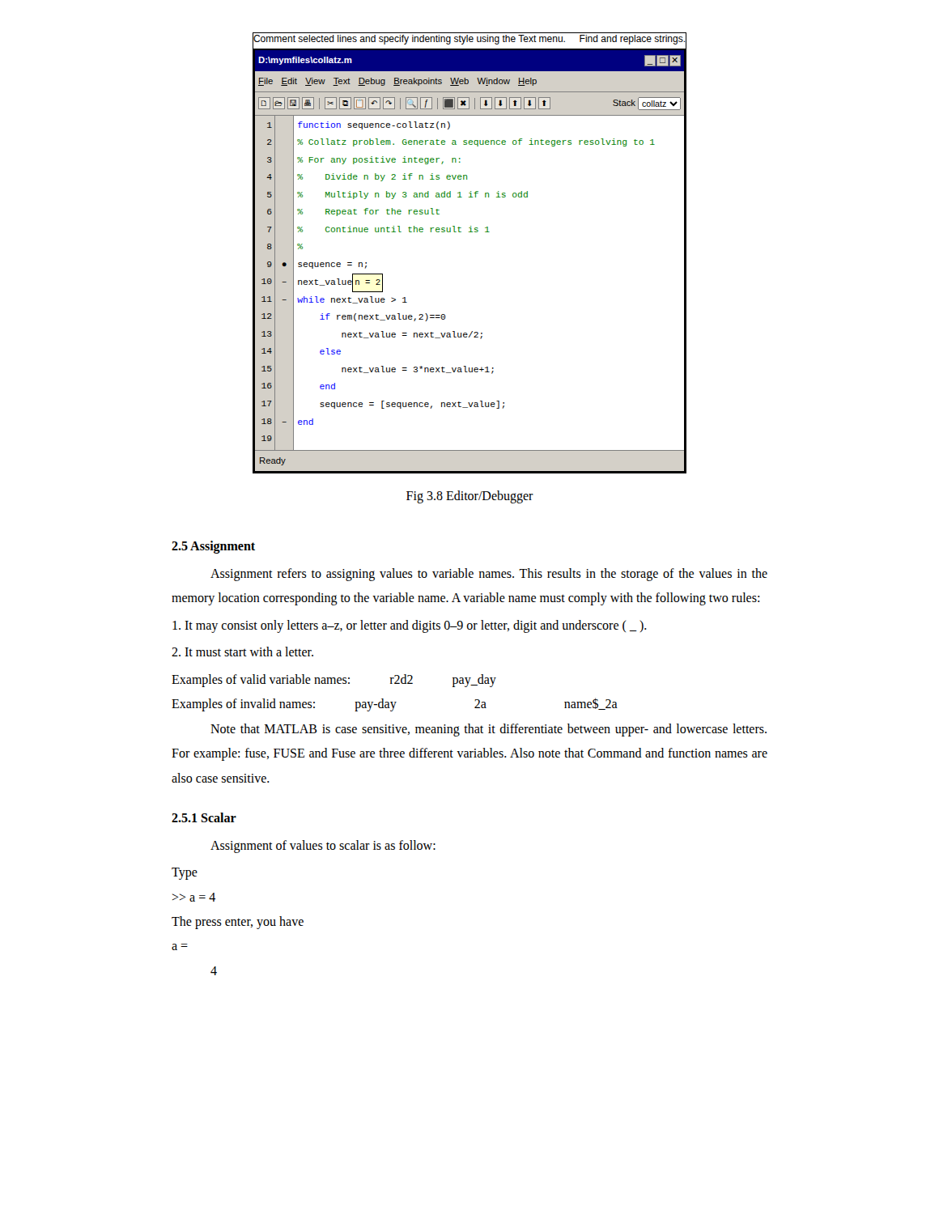Comment selected lines and specify indenting style using the Text menu. Find and replace strings.
D:\mymfiles\collatz.m _□✕
File Edit View Text Debug Breakpoints Web Window Help
🗋🗁🖫🖶 ✂⧉📋↶↷ 🔍ƒ ⬛✖ ⬇⬇⬆⬇⬆ Stack collatz
1
2
3
4
5
6
7
8
9
10
11
12
13
14
15
16
17
18
19
●
–
–
–
function sequence-collatz(n) % Collatz problem. Generate a sequence of integers resolving to 1 % For any positive integer, n: % Divide n by 2 if n is even % Multiply n by 3 and add 1 if n is odd % Repeat for the result % Continue until the result is 1 % sequence = n; next_valuen = 2 while next_value > 1 if rem(next_value,2)==0 next_value = next_value/2; else next_value = 3*next_value+1; end sequence = [sequence, next_value]; end
Ready
Fig 3.8 Editor/Debugger
2.5 Assignment
Assignment refers to assigning values to variable names. This results in the storage of the values in the memory location corresponding to the variable name. A variable name must comply with the following two rules:
1. It may consist only letters a–z, or letter and digits 0–9 or letter, digit and underscore ( _ ).
2. It must start with a letter.
Examples of valid variable names: r2d2 pay_day
Examples of invalid names: pay-day 2a name$_2a
Note that MATLAB is case sensitive, meaning that it differentiate between upper- and lowercase letters. For example: fuse, FUSE and Fuse are three different variables. Also note that Command and function names are also case sensitive.
2.5.1 Scalar
Assignment of values to scalar is as follow:
Type
>> a = 4
The press enter, you have
a =
4